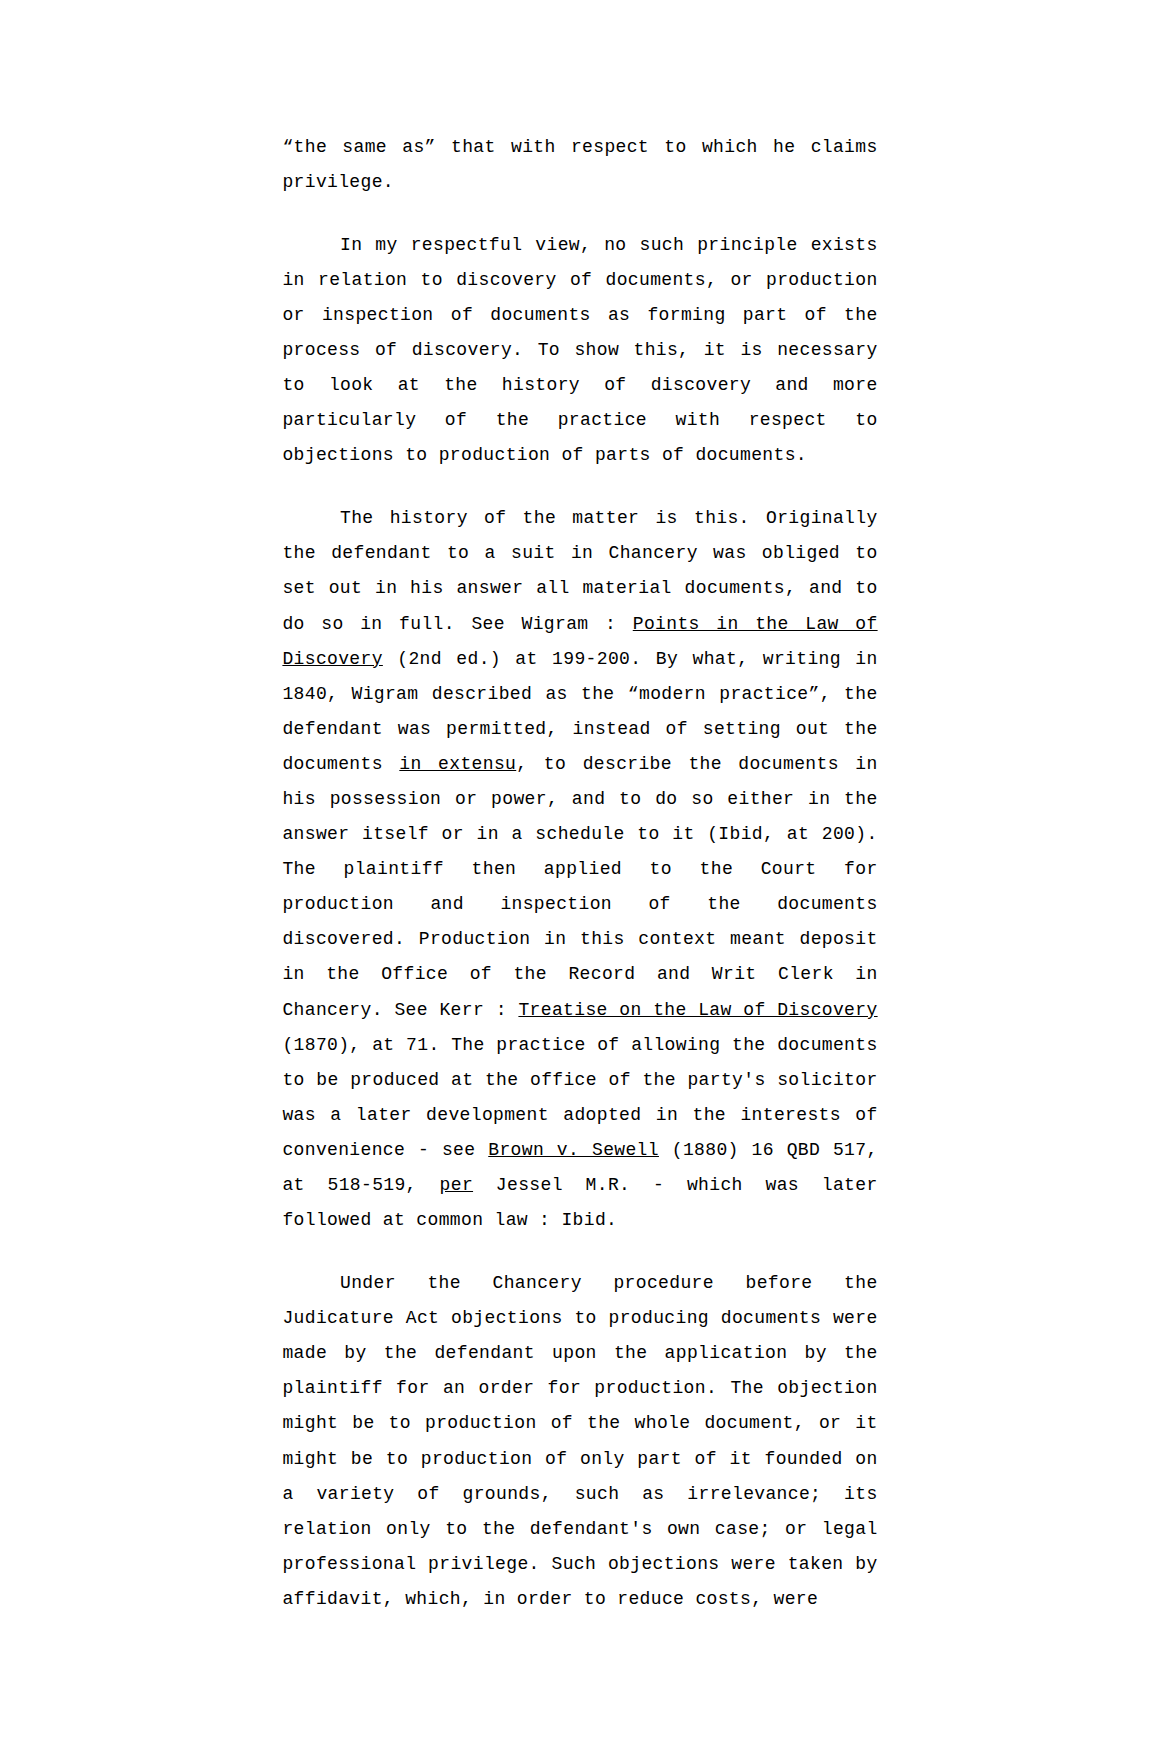“the same as” that with respect to which he claims privilege.
In my respectful view, no such principle exists in relation to discovery of documents, or production or inspection of documents as forming part of the process of discovery. To show this, it is necessary to look at the history of discovery and more particularly of the practice with respect to objections to production of parts of documents.
The history of the matter is this. Originally the defendant to a suit in Chancery was obliged to set out in his answer all material documents, and to do so in full. See Wigram : Points in the Law of Discovery (2nd ed.) at 199-200. By what, writing in 1840, Wigram described as the “modern practice”, the defendant was permitted, instead of setting out the documents in extensu, to describe the documents in his possession or power, and to do so either in the answer itself or in a schedule to it (Ibid, at 200). The plaintiff then applied to the Court for production and inspection of the documents discovered. Production in this context meant deposit in the Office of the Record and Writ Clerk in Chancery. See Kerr : Treatise on the Law of Discovery (1870), at 71. The practice of allowing the documents to be produced at the office of the party's solicitor was a later development adopted in the interests of convenience - see Brown v. Sewell (1880) 16 QBD 517, at 518-519, per Jessel M.R. - which was later followed at common law : Ibid.
Under the Chancery procedure before the Judicature Act objections to producing documents were made by the defendant upon the application by the plaintiff for an order for production. The objection might be to production of the whole document, or it might be to production of only part of it founded on a variety of grounds, such as irrelevance; its relation only to the defendant's own case; or legal professional privilege. Such objections were taken by affidavit, which, in order to reduce costs, were